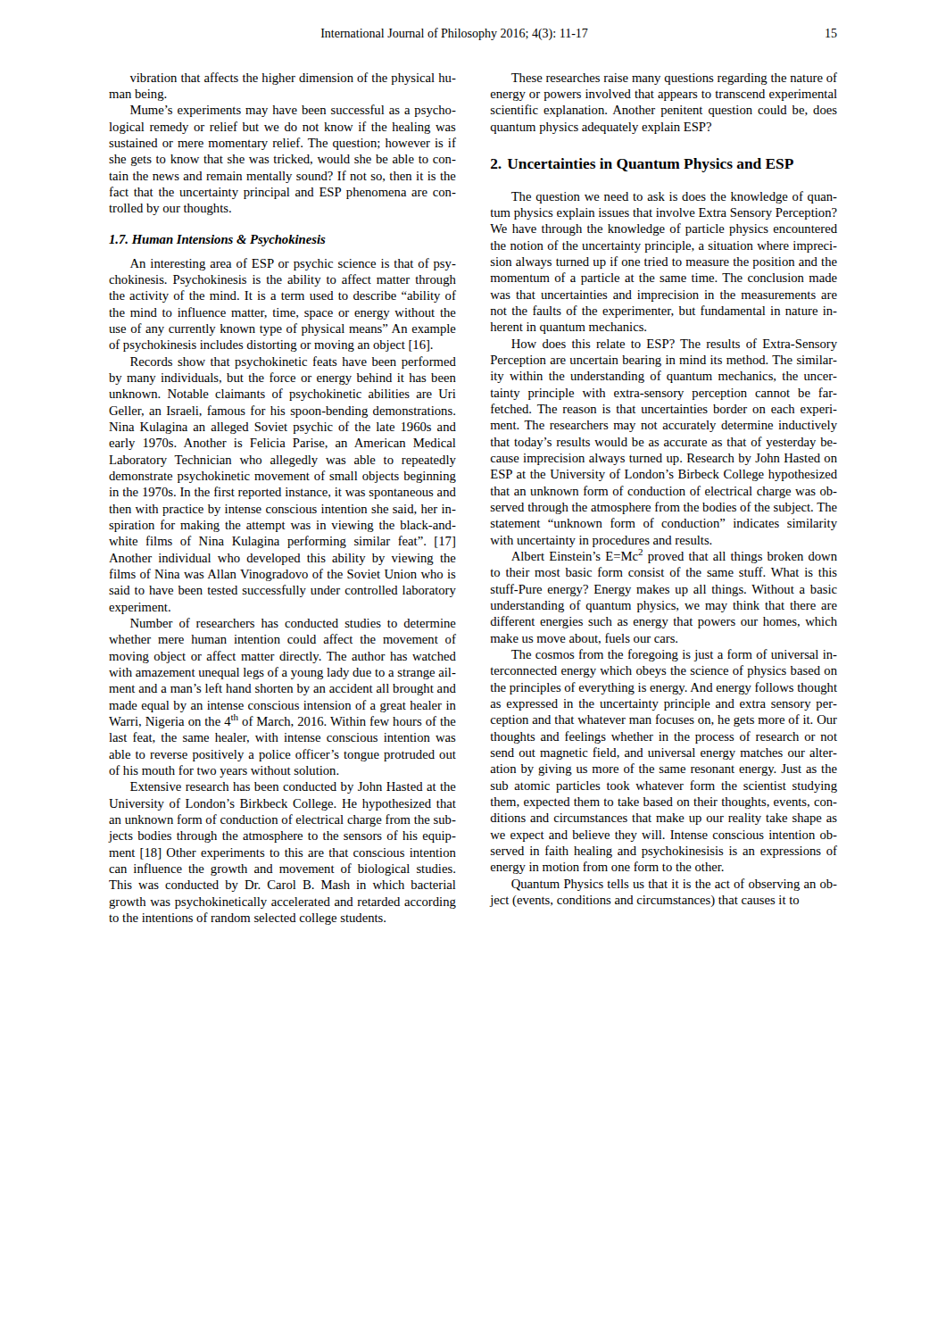International Journal of Philosophy 2016; 4(3): 11-17
15
vibration that affects the higher dimension of the physical human being.
Mume’s experiments may have been successful as a psychological remedy or relief but we do not know if the healing was sustained or mere momentary relief. The question; however is if she gets to know that she was tricked, would she be able to contain the news and remain mentally sound? If not so, then it is the fact that the uncertainty principal and ESP phenomena are controlled by our thoughts.
1.7. Human Intensions & Psychokinesis
An interesting area of ESP or psychic science is that of psychokinesis. Psychokinesis is the ability to affect matter through the activity of the mind. It is a term used to describe “ability of the mind to influence matter, time, space or energy without the use of any currently known type of physical means” An example of psychokinesis includes distorting or moving an object [16].
Records show that psychokinetic feats have been performed by many individuals, but the force or energy behind it has been unknown. Notable claimants of psychokinetic abilities are Uri Geller, an Israeli, famous for his spoon-bending demonstrations. Nina Kulagina an alleged Soviet psychic of the late 1960s and early 1970s. Another is Felicia Parise, an American Medical Laboratory Technician who allegedly was able to repeatedly demonstrate psychokinetic movement of small objects beginning in the 1970s. In the first reported instance, it was spontaneous and then with practice by intense conscious intention she said, her inspiration for making the attempt was in viewing the black-and-white films of Nina Kulagina performing similar feat”. [17] Another individual who developed this ability by viewing the films of Nina was Allan Vinogradovo of the Soviet Union who is said to have been tested successfully under controlled laboratory experiment.
Number of researchers has conducted studies to determine whether mere human intention could affect the movement of moving object or affect matter directly. The author has watched with amazement unequal legs of a young lady due to a strange ailment and a man’s left hand shorten by an accident all brought and made equal by an intense conscious intension of a great healer in Warri, Nigeria on the 4th of March, 2016. Within few hours of the last feat, the same healer, with intense conscious intention was able to reverse positively a police officer’s tongue protruded out of his mouth for two years without solution.
Extensive research has been conducted by John Hasted at the University of London’s Birkbeck College. He hypothesized that an unknown form of conduction of electrical charge from the subjects bodies through the atmosphere to the sensors of his equipment [18] Other experiments to this are that conscious intention can influence the growth and movement of biological studies. This was conducted by Dr. Carol B. Mash in which bacterial growth was psychokinetically accelerated and retarded according to the intentions of random selected college students.
These researches raise many questions regarding the nature of energy or powers involved that appears to transcend experimental scientific explanation. Another penitent question could be, does quantum physics adequately explain ESP?
2. Uncertainties in Quantum Physics and ESP
The question we need to ask is does the knowledge of quantum physics explain issues that involve Extra Sensory Perception? We have through the knowledge of particle physics encountered the notion of the uncertainty principle, a situation where imprecision always turned up if one tried to measure the position and the momentum of a particle at the same time. The conclusion made was that uncertainties and imprecision in the measurements are not the faults of the experimenter, but fundamental in nature inherent in quantum mechanics.
How does this relate to ESP? The results of Extra-Sensory Perception are uncertain bearing in mind its method. The similarity within the understanding of quantum mechanics, the uncertainty principle with extra-sensory perception cannot be farfetched. The reason is that uncertainties border on each experiment. The researchers may not accurately determine inductively that today’s results would be as accurate as that of yesterday because imprecision always turned up. Research by John Hasted on ESP at the University of London’s Birbeck College hypothesized that an unknown form of conduction of electrical charge was observed through the atmosphere from the bodies of the subject. The statement “unknown form of conduction” indicates similarity with uncertainty in procedures and results.
Albert Einstein’s E=Mc2 proved that all things broken down to their most basic form consist of the same stuff. What is this stuff-Pure energy? Energy makes up all things. Without a basic understanding of quantum physics, we may think that there are different energies such as energy that powers our homes, which make us move about, fuels our cars.
The cosmos from the foregoing is just a form of universal interconnected energy which obeys the science of physics based on the principles of everything is energy. And energy follows thought as expressed in the uncertainty principle and extra sensory perception and that whatever man focuses on, he gets more of it. Our thoughts and feelings whether in the process of research or not send out magnetic field, and universal energy matches our alteration by giving us more of the same resonant energy. Just as the sub atomic particles took whatever form the scientist studying them, expected them to take based on their thoughts, events, conditions and circumstances that make up our reality take shape as we expect and believe they will. Intense conscious intention observed in faith healing and psychokinesisis is an expressions of energy in motion from one form to the other.
Quantum Physics tells us that it is the act of observing an object (events, conditions and circumstances) that causes it to